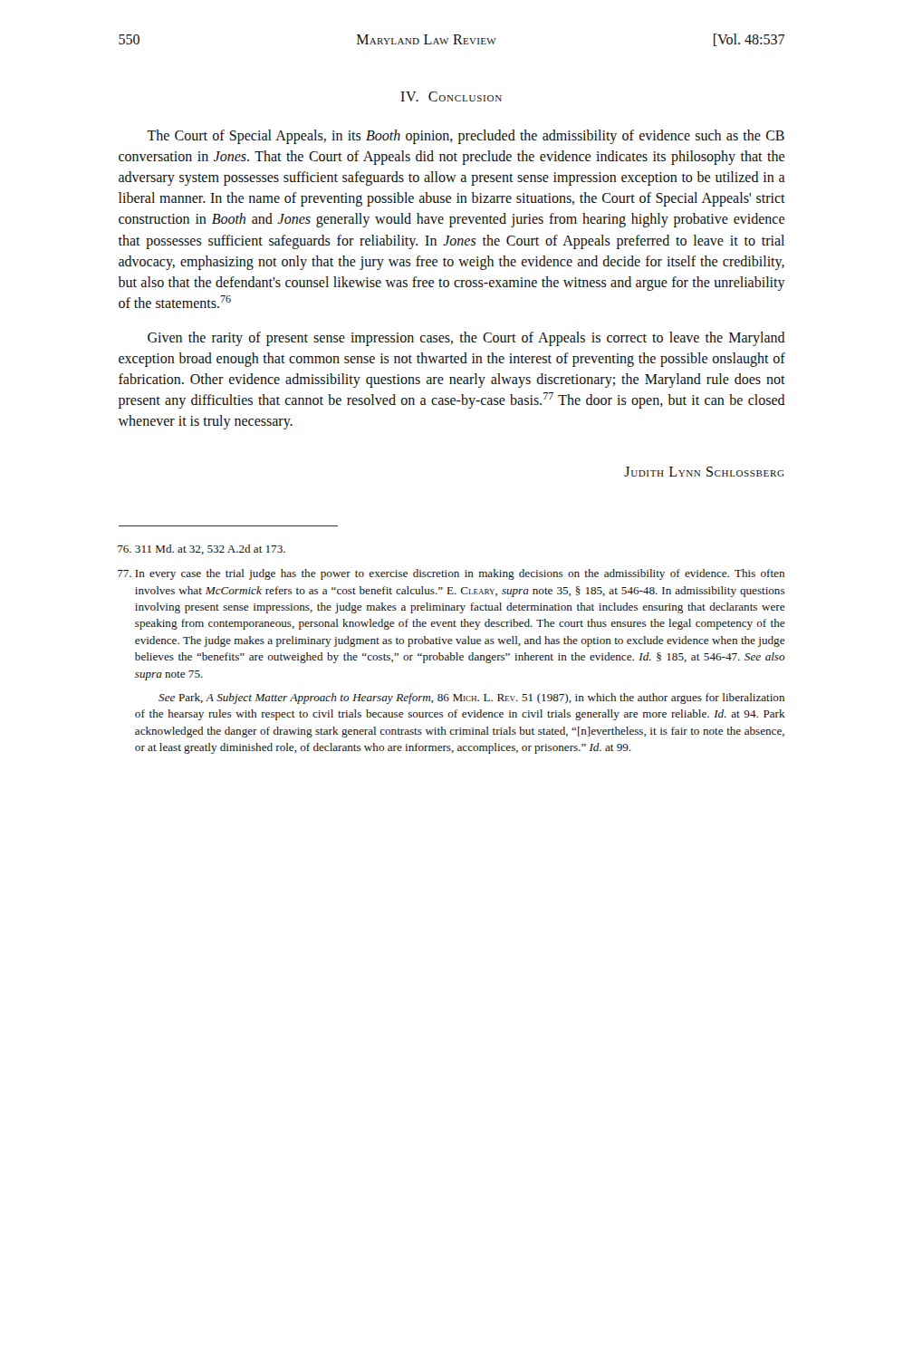550 Maryland Law Review [Vol. 48:537
IV. Conclusion
The Court of Special Appeals, in its Booth opinion, precluded the admissibility of evidence such as the CB conversation in Jones. That the Court of Appeals did not preclude the evidence indicates its philosophy that the adversary system possesses sufficient safeguards to allow a present sense impression exception to be utilized in a liberal manner. In the name of preventing possible abuse in bizarre situations, the Court of Special Appeals' strict construction in Booth and Jones generally would have prevented juries from hearing highly probative evidence that possesses sufficient safeguards for reliability. In Jones the Court of Appeals preferred to leave it to trial advocacy, emphasizing not only that the jury was free to weigh the evidence and decide for itself the credibility, but also that the defendant's counsel likewise was free to cross-examine the witness and argue for the unreliability of the statements.76
Given the rarity of present sense impression cases, the Court of Appeals is correct to leave the Maryland exception broad enough that common sense is not thwarted in the interest of preventing the possible onslaught of fabrication. Other evidence admissibility questions are nearly always discretionary; the Maryland rule does not present any difficulties that cannot be resolved on a case-by-case basis.77 The door is open, but it can be closed whenever it is truly necessary.
Judith Lynn Schlossberg
311 Md. at 32, 532 A.2d at 173.
In every case the trial judge has the power to exercise discretion in making decisions on the admissibility of evidence. This often involves what McCormick refers to as a “cost benefit calculus.” E. Cleary, supra note 35, § 185, at 546-48. In admissibility questions involving present sense impressions, the judge makes a preliminary factual determination that includes ensuring that declarants were speaking from contemporaneous, personal knowledge of the event they described. The court thus ensures the legal competency of the evidence. The judge makes a preliminary judgment as to probative value as well, and has the option to exclude evidence when the judge believes the “benefits” are outweighed by the “costs,” or “probable dangers” inherent in the evidence. Id. § 185, at 546-47. See also supra note 75.
See Park, A Subject Matter Approach to Hearsay Reform, 86 Mich. L. Rev. 51 (1987), in which the author argues for liberalization of the hearsay rules with respect to civil trials because sources of evidence in civil trials generally are more reliable. Id. at 94. Park acknowledged the danger of drawing stark general contrasts with criminal trials but stated, “[n]evertheless, it is fair to note the absence, or at least greatly diminished role, of declarants who are informers, accomplices, or prisoners.” Id. at 99.